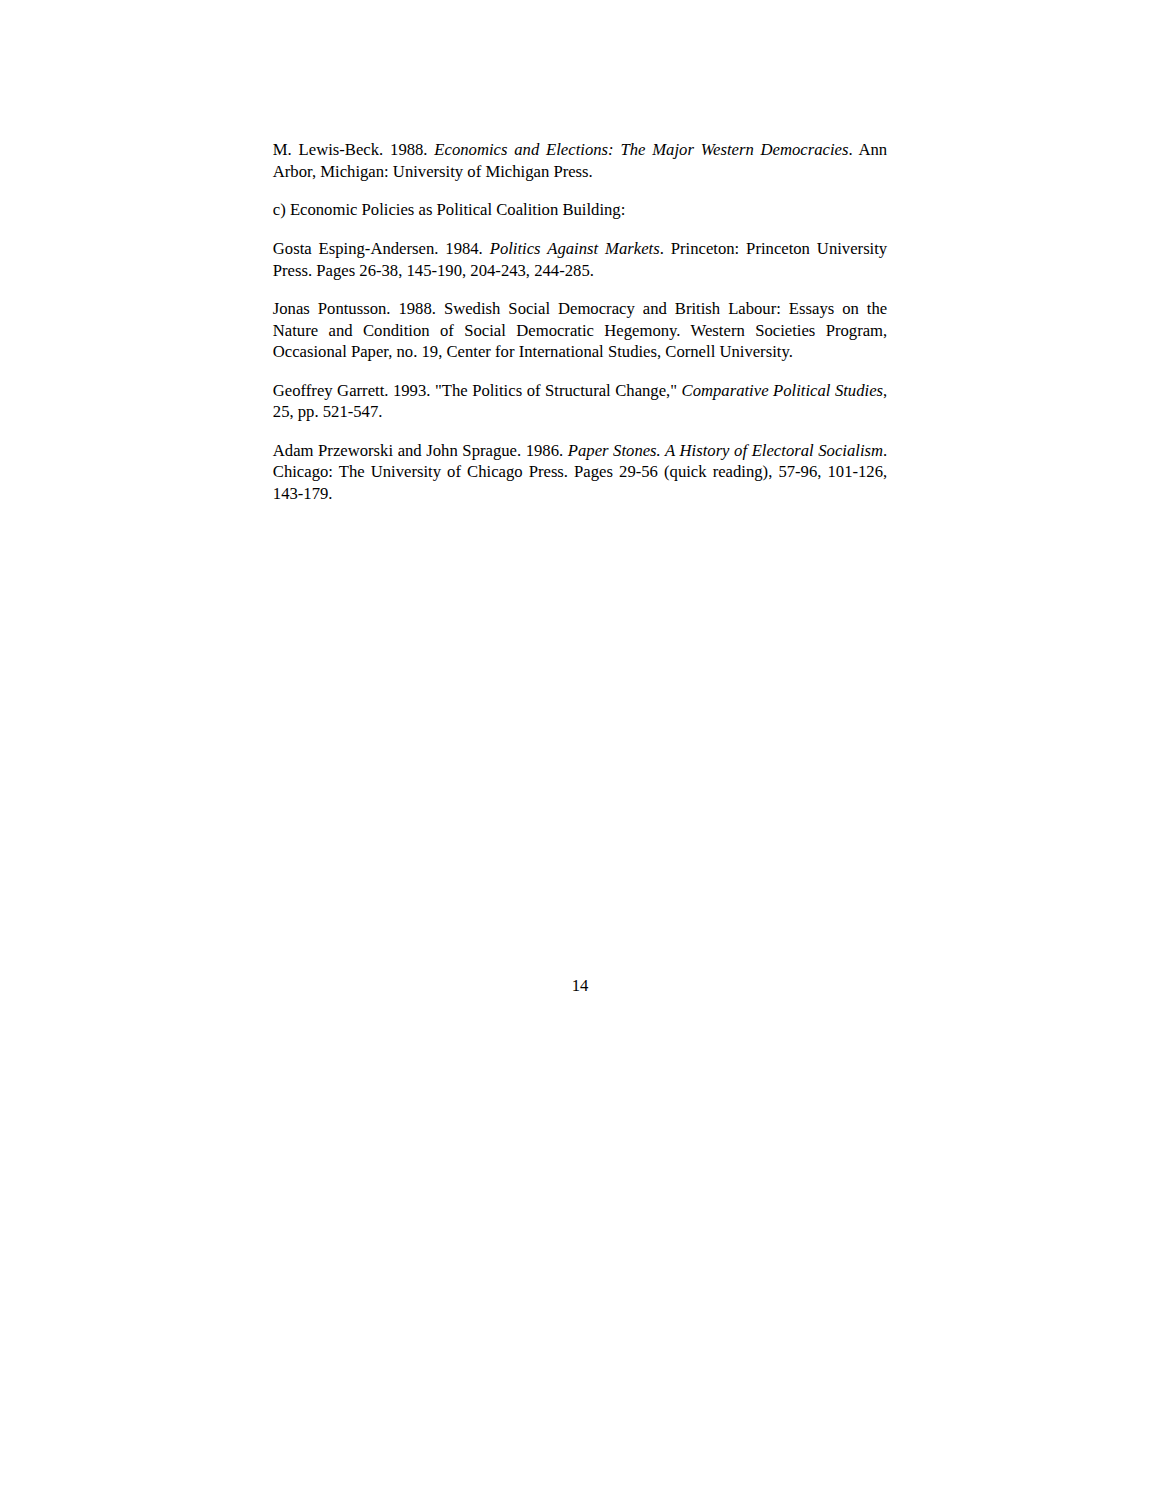M. Lewis-Beck. 1988. Economics and Elections: The Major Western Democracies. Ann Arbor, Michigan: University of Michigan Press.
c) Economic Policies as Political Coalition Building:
Gosta Esping-Andersen. 1984. Politics Against Markets. Princeton: Princeton University Press. Pages 26-38, 145-190, 204-243, 244-285.
Jonas Pontusson. 1988. Swedish Social Democracy and British Labour: Essays on the Nature and Condition of Social Democratic Hegemony. Western Societies Program, Occasional Paper, no. 19, Center for International Studies, Cornell University.
Geoffrey Garrett. 1993. "The Politics of Structural Change," Comparative Political Studies, 25, pp. 521-547.
Adam Przeworski and John Sprague. 1986. Paper Stones. A History of Electoral Socialism. Chicago: The University of Chicago Press. Pages 29-56 (quick reading), 57-96, 101-126, 143-179.
14